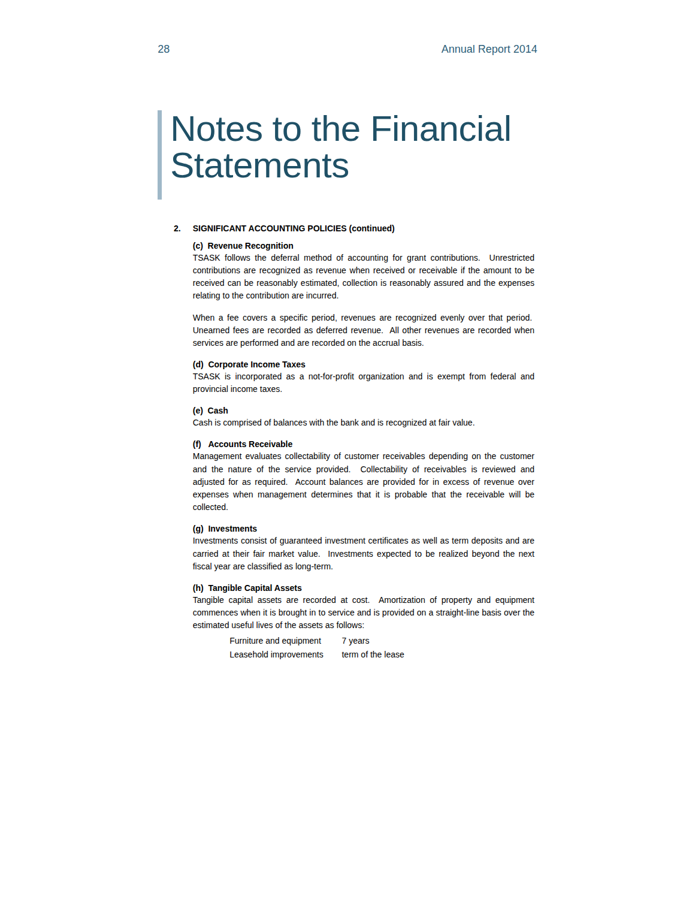28 Annual Report 2014
Notes to the Financial
Statements
2. SIGNIFICANT ACCOUNTING POLICIES (continued)
(c) Revenue Recognition
TSASK follows the deferral method of accounting for grant contributions. Unrestricted contributions are recognized as revenue when received or receivable if the amount to be received can be reasonably estimated, collection is reasonably assured and the expenses relating to the contribution are incurred.
When a fee covers a specific period, revenues are recognized evenly over that period. Unearned fees are recorded as deferred revenue. All other revenues are recorded when services are performed and are recorded on the accrual basis.
(d) Corporate Income Taxes
TSASK is incorporated as a not-for-profit organization and is exempt from federal and provincial income taxes.
(e) Cash
Cash is comprised of balances with the bank and is recognized at fair value.
(f) Accounts Receivable
Management evaluates collectability of customer receivables depending on the customer and the nature of the service provided. Collectability of receivables is reviewed and adjusted for as required. Account balances are provided for in excess of revenue over expenses when management determines that it is probable that the receivable will be collected.
(g) Investments
Investments consist of guaranteed investment certificates as well as term deposits and are carried at their fair market value. Investments expected to be realized beyond the next fiscal year are classified as long-term.
(h) Tangible Capital Assets
Tangible capital assets are recorded at cost. Amortization of property and equipment commences when it is brought in to service and is provided on a straight-line basis over the estimated useful lives of the assets as follows:
| Furniture and equipment | 7 years |
| Leasehold improvements | term of the lease |